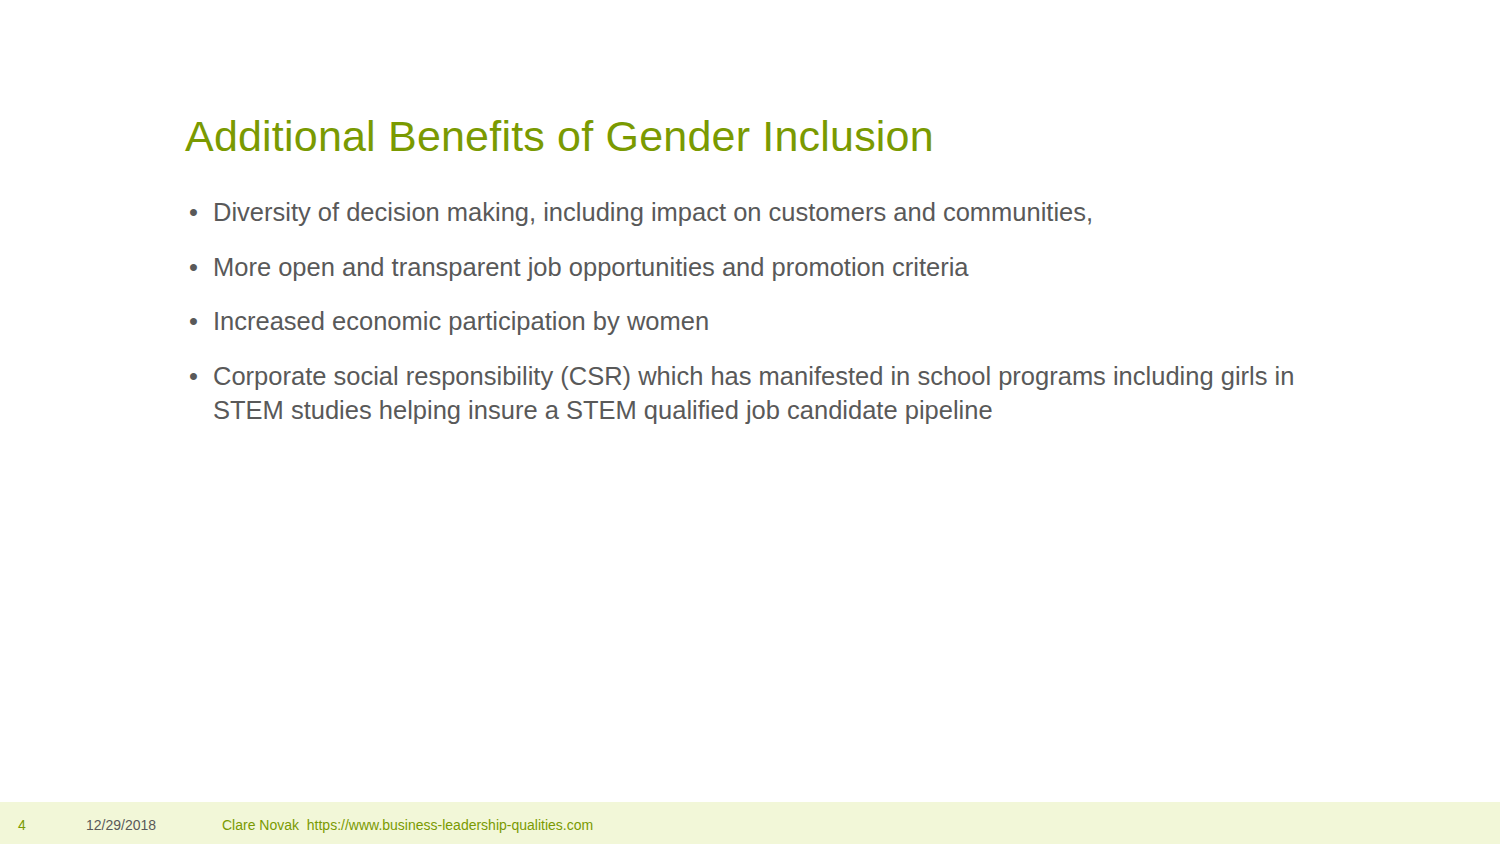Additional Benefits of Gender Inclusion
Diversity of decision making, including impact on customers and communities,
More open and transparent job opportunities and promotion criteria
Increased economic participation by women
Corporate social responsibility (CSR) which has manifested in school programs including girls in STEM studies helping insure a STEM qualified job candidate pipeline
4
12/29/2018
Clare Novak https://www.business-leadership-qualities.com